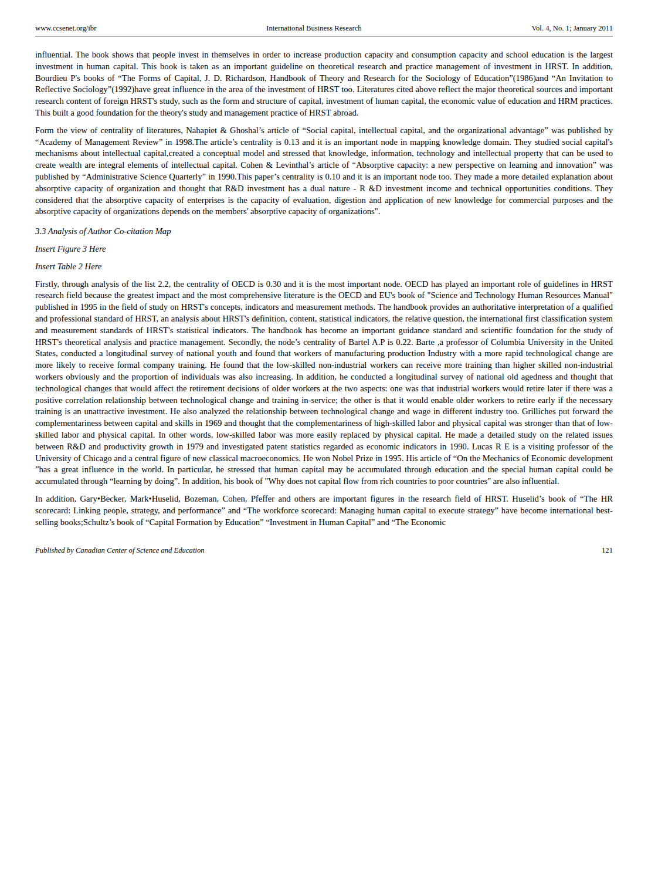www.ccsenet.org/ibr International Business Research Vol. 4, No. 1; January 2011
influential. The book shows that people invest in themselves in order to increase production capacity and consumption capacity and school education is the largest investment in human capital. This book is taken as an important guideline on theoretical research and practice management of investment in HRST. In addition, Bourdieu P's books of “The Forms of Capital, J. D. Richardson, Handbook of Theory and Research for the Sociology of Education”(1986)and “An Invitation to Reflective Sociology”(1992)have great influence in the area of the investment of HRST too. Literatures cited above reflect the major theoretical sources and important research content of foreign HRST's study, such as the form and structure of capital, investment of human capital, the economic value of education and HRM practices. This built a good foundation for the theory's study and management practice of HRST abroad.
Form the view of centrality of literatures, Nahapiet & Ghoshal’s article of “Social capital, intellectual capital, and the organizational advantage” was published by “Academy of Management Review” in 1998.The article’s centrality is 0.13 and it is an important node in mapping knowledge domain. They studied social capital's mechanisms about intellectual capital,created a conceptual model and stressed that knowledge, information, technology and intellectual property that can be used to create wealth are integral elements of intellectual capital. Cohen & Levinthal’s article of “Absorptive capacity: a new perspective on learning and innovation” was published by “Administrative Science Quarterly” in 1990.This paper’s centrality is 0.10 and it is an important node too. They made a more detailed explanation about absorptive capacity of organization and thought that R&D investment has a dual nature - R &D investment income and technical opportunities conditions. They considered that the absorptive capacity of enterprises is the capacity of evaluation, digestion and application of new knowledge for commercial purposes and the absorptive capacity of organizations depends on the members' absorptive capacity of organizations".
3.3 Analysis of Author Co-citation Map
Insert Figure 3 Here
Insert Table 2 Here
Firstly, through analysis of the list 2.2, the centrality of OECD is 0.30 and it is the most important node. OECD has played an important role of guidelines in HRST research field because the greatest impact and the most comprehensive literature is the OECD and EU's book of "Science and Technology Human Resources Manual" published in 1995 in the field of study on HRST's concepts, indicators and measurement methods. The handbook provides an authoritative interpretation of a qualified and professional standard of HRST, an analysis about HRST's definition, content, statistical indicators, the relative question, the international first classification system and measurement standards of HRST's statistical indicators. The handbook has become an important guidance standard and scientific foundation for the study of HRST's theoretical analysis and practice management. Secondly, the node’s centrality of Bartel A.P is 0.22. Barte ,a professor of Columbia University in the United States, conducted a longitudinal survey of national youth and found that workers of manufacturing production Industry with a more rapid technological change are more likely to receive formal company training. He found that the low-skilled non-industrial workers can receive more training than higher skilled non-industrial workers obviously and the proportion of individuals was also increasing. In addition, he conducted a longitudinal survey of national old agedness and thought that technological changes that would affect the retirement decisions of older workers at the two aspects: one was that industrial workers would retire later if there was a positive correlation relationship between technological change and training in-service; the other is that it would enable older workers to retire early if the necessary training is an unattractive investment. He also analyzed the relationship between technological change and wage in different industry too. Grilliches put forward the complementariness between capital and skills in 1969 and thought that the complementariness of high-skilled labor and physical capital was stronger than that of low-skilled labor and physical capital. In other words, low-skilled labor was more easily replaced by physical capital. He made a detailed study on the related issues between R&D and productivity growth in 1979 and investigated patent statistics regarded as economic indicators in 1990. Lucas R E is a visiting professor of the University of Chicago and a central figure of new classical macroeconomics. He won Nobel Prize in 1995. His article of “On the Mechanics of Economic development ”has a great influence in the world. In particular, he stressed that human capital may be accumulated through education and the special human capital could be accumulated through “learning by doing”. In addition, his book of "Why does not capital flow from rich countries to poor countries" are also influential.
In addition, Gary•Becker, Mark•Huselid, Bozeman, Cohen, Pfeffer and others are important figures in the research field of HRST. Huselid’s book of “The HR scorecard: Linking people, strategy, and performance” and “The workforce scorecard: Managing human capital to execute strategy” have become international best-selling books;Schultz’s book of “Capital Formation by Education” “Investment in Human Capital” and “The Economic
Published by Canadian Center of Science and Education 121